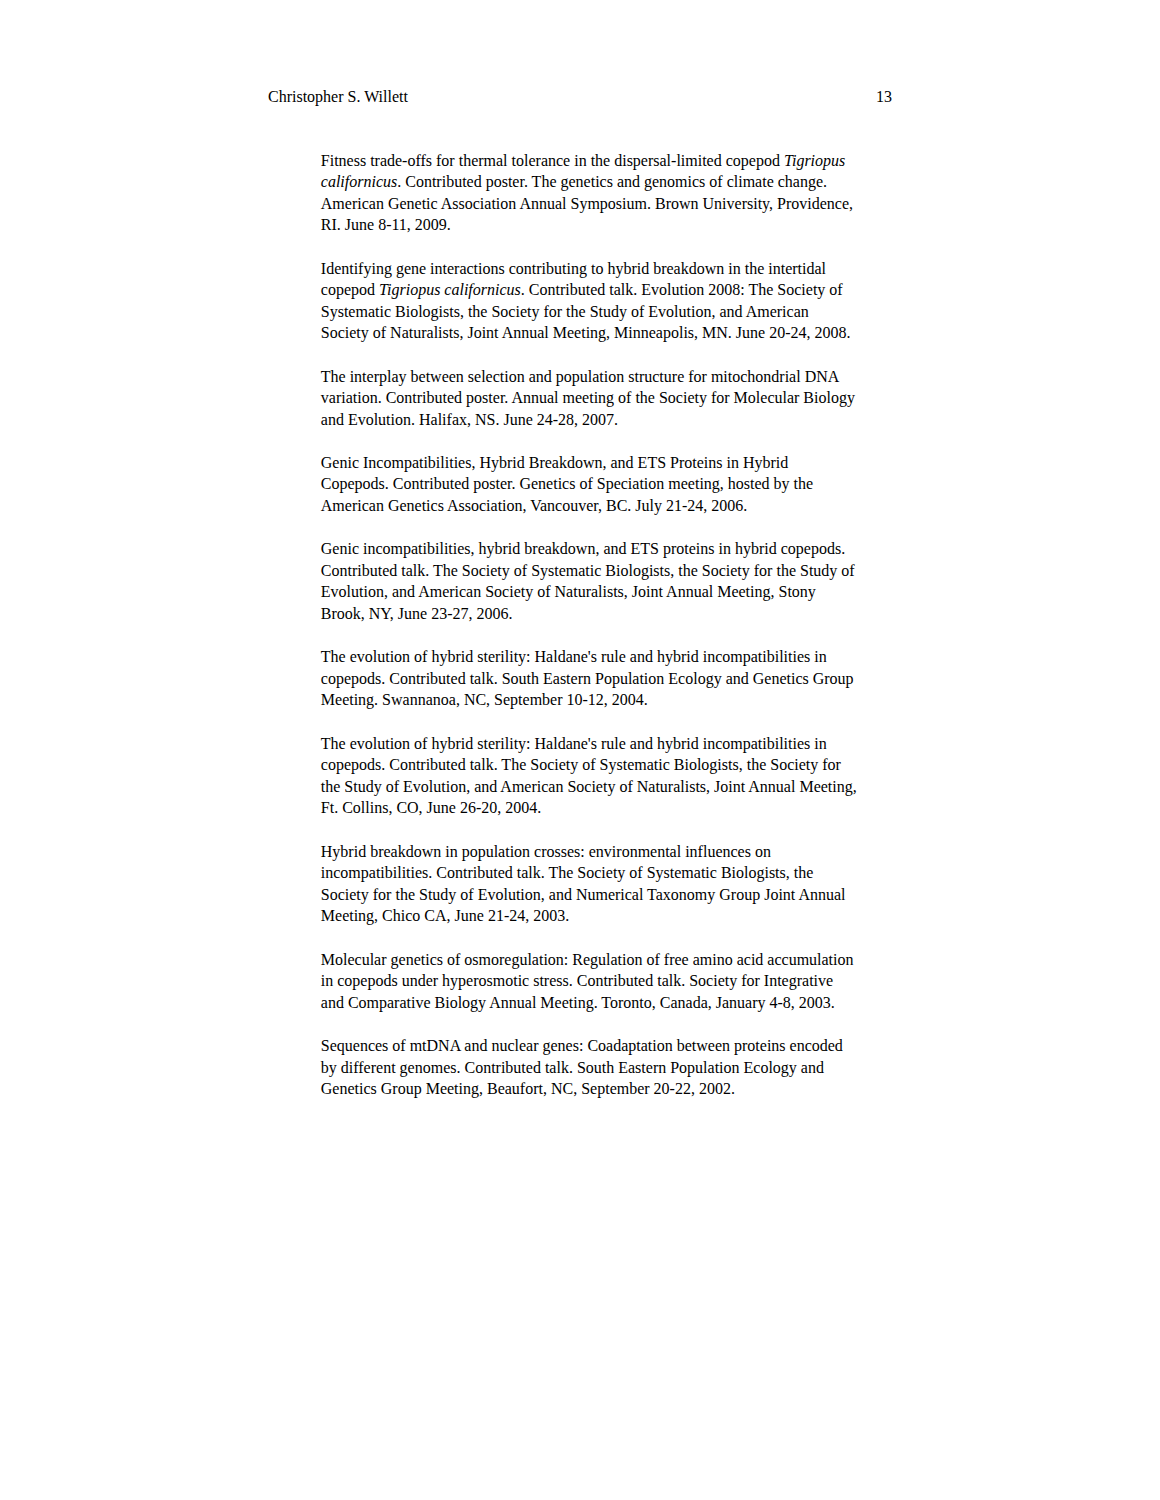Christopher S. Willett 13
Fitness trade-offs for thermal tolerance in the dispersal-limited copepod Tigriopus californicus. Contributed poster. The genetics and genomics of climate change. American Genetic Association Annual Symposium. Brown University, Providence, RI. June 8-11, 2009.
Identifying gene interactions contributing to hybrid breakdown in the intertidal copepod Tigriopus californicus. Contributed talk. Evolution 2008: The Society of Systematic Biologists, the Society for the Study of Evolution, and American Society of Naturalists, Joint Annual Meeting, Minneapolis, MN. June 20-24, 2008.
The interplay between selection and population structure for mitochondrial DNA variation. Contributed poster. Annual meeting of the Society for Molecular Biology and Evolution. Halifax, NS. June 24-28, 2007.
Genic Incompatibilities, Hybrid Breakdown, and ETS Proteins in Hybrid Copepods. Contributed poster. Genetics of Speciation meeting, hosted by the American Genetics Association, Vancouver, BC. July 21-24, 2006.
Genic incompatibilities, hybrid breakdown, and ETS proteins in hybrid copepods. Contributed talk. The Society of Systematic Biologists, the Society for the Study of Evolution, and American Society of Naturalists, Joint Annual Meeting, Stony Brook, NY, June 23-27, 2006.
The evolution of hybrid sterility: Haldane's rule and hybrid incompatibilities in copepods. Contributed talk. South Eastern Population Ecology and Genetics Group Meeting. Swannanoa, NC, September 10-12, 2004.
The evolution of hybrid sterility: Haldane's rule and hybrid incompatibilities in copepods. Contributed talk. The Society of Systematic Biologists, the Society for the Study of Evolution, and American Society of Naturalists, Joint Annual Meeting, Ft. Collins, CO, June 26-20, 2004.
Hybrid breakdown in population crosses: environmental influences on incompatibilities. Contributed talk. The Society of Systematic Biologists, the Society for the Study of Evolution, and Numerical Taxonomy Group Joint Annual Meeting, Chico CA, June 21-24, 2003.
Molecular genetics of osmoregulation: Regulation of free amino acid accumulation in copepods under hyperosmotic stress. Contributed talk. Society for Integrative and Comparative Biology Annual Meeting. Toronto, Canada, January 4-8, 2003.
Sequences of mtDNA and nuclear genes: Coadaptation between proteins encoded by different genomes. Contributed talk. South Eastern Population Ecology and Genetics Group Meeting, Beaufort, NC, September 20-22, 2002.